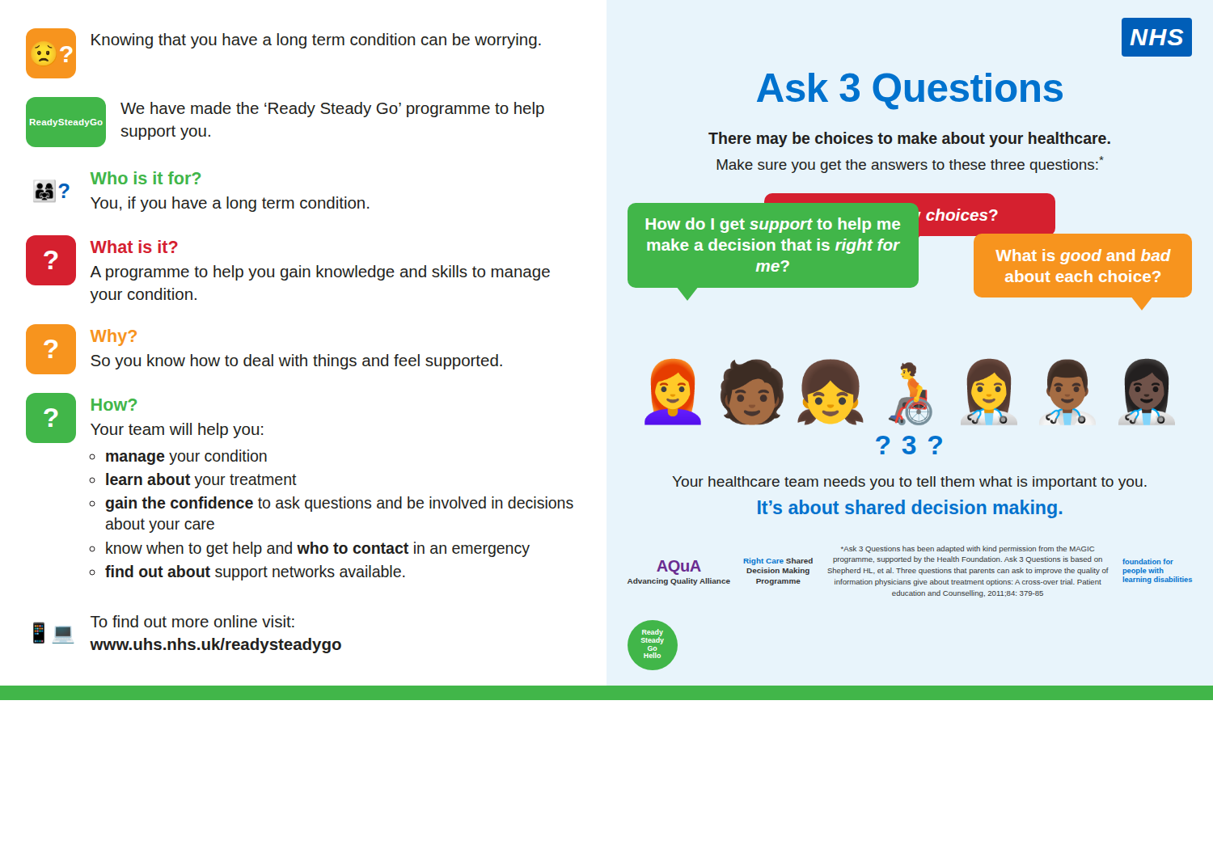😟?
Knowing that you have a long term condition can be worrying.
Ready Steady Go
We have made the ‘Ready Steady Go’ programme to help support you.
👨‍👩‍👧?
Who is it for?
You, if you have a long term condition.
?
What is it?
A programme to help you gain knowledge and skills to manage your condition.
?
Why?
So you know how to deal with things and feel supported.
?
How?
Your team will help you:
manage your condition
learn about your treatment
gain the confidence to ask questions and be involved in decisions about your care
know when to get help and who to contact in an emergency
find out about support networks available.
📱💻
To find out more online visit:
www.uhs.nhs.uk/readysteadygo
NHS
Ask 3 Questions
There may be choices to make about your healthcare.
Make sure you get the answers to these three questions:*
What are my choices?
How do I get support to help me make a decision that is right for me?
What is good and bad about each choice?
👩‍🦰🧑🏾👧🧑‍🦽👩‍⚕️👨🏾‍⚕️👩🏿‍⚕️
? 3 ?
Your healthcare team needs you to tell them what is important to you. It’s about shared decision making.
AQuA Advancing Quality Alliance
Right Care Shared
Decision Making
Programme
*Ask 3 Questions has been adapted with kind permission from the MAGIC programme, supported by the Health Foundation. Ask 3 Questions is based on Shepherd HL, et al. Three questions that parents can ask to improve the quality of information physicians give about treatment options: A cross-over trial. Patient education and Counselling, 2011;84: 379-85
foundation for
people with
learning disabilities
Ready
Steady
Go
Hello